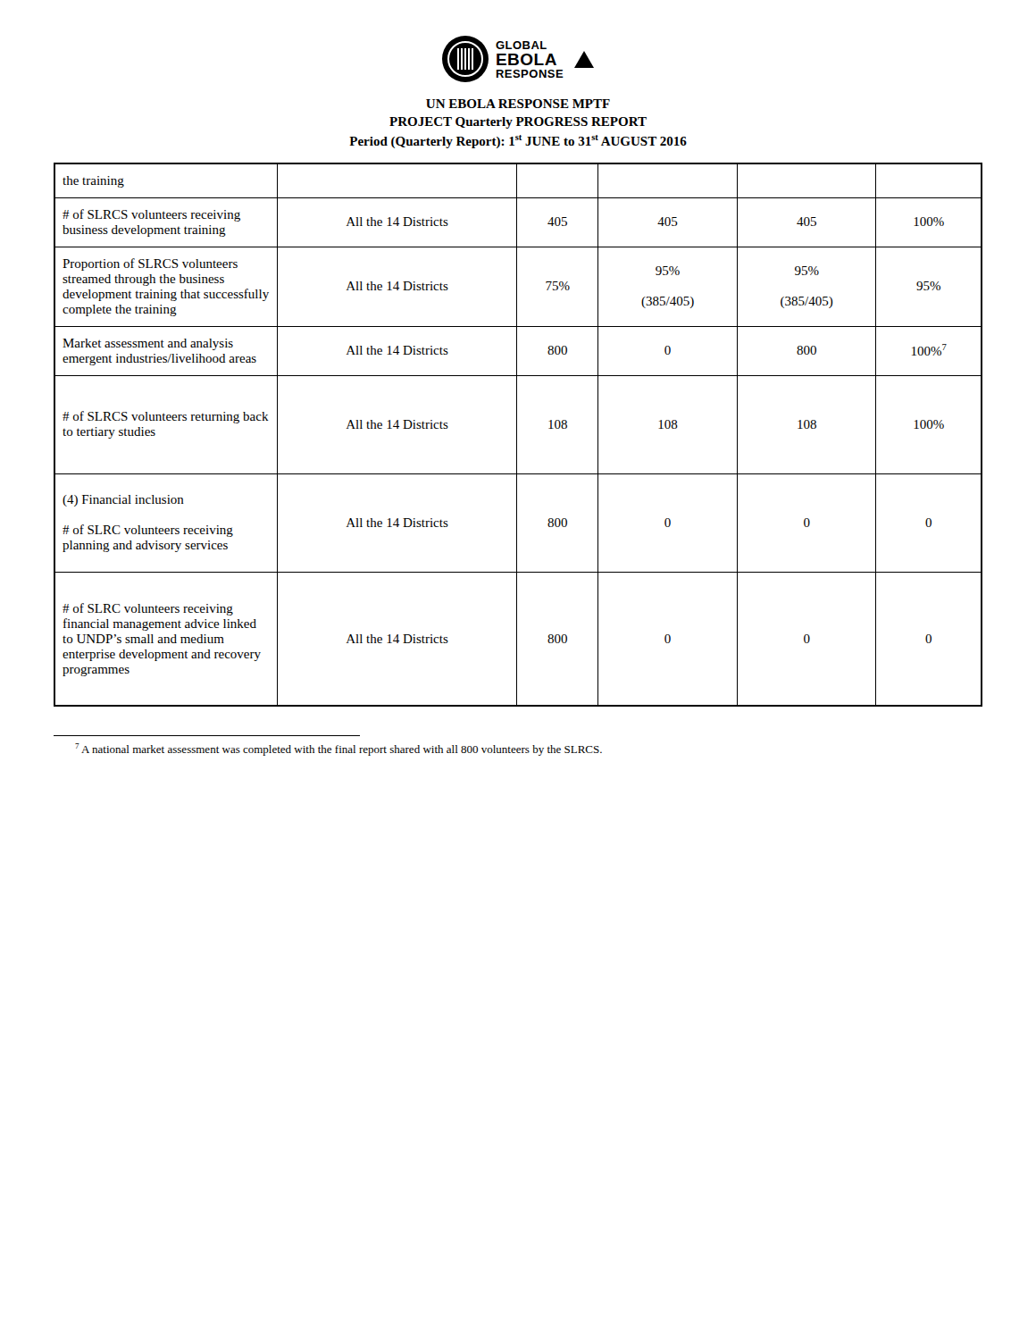GLOBAL EBOLA RESPONSE
UN EBOLA RESPONSE MPTF
PROJECT Quarterly PROGRESS REPORT
Period (Quarterly Report): 1st JUNE to 31st AUGUST 2016
| the training | | | | | |
| # of SLRCS volunteers receiving business development training | All the 14 Districts | 405 | 405 | 405 | 100% |
| Proportion of SLRCS volunteers streamed through the business development training that successfully complete the training | All the 14 Districts | 75% | 95% (385/405) | 95% (385/405) | 95% |
| Market assessment and analysis emergent industries/livelihood areas | All the 14 Districts | 800 | 0 | 800 | 100% 7 |
| # of SLRCS volunteers returning back to tertiary studies | All the 14 Districts | 108 | 108 | 108 | 100% |
| (4) Financial inclusion # of SLRC volunteers receiving planning and advisory services | All the 14 Districts | 800 | 0 | 0 | 0 |
| # of SLRC volunteers receiving financial management advice linked to UNDP’s small and medium enterprise development and recovery programmes | All the 14 Districts | 800 | 0 | 0 | 0 |
7 A national market assessment was completed with the final report shared with all 800 volunteers by the SLRCS.